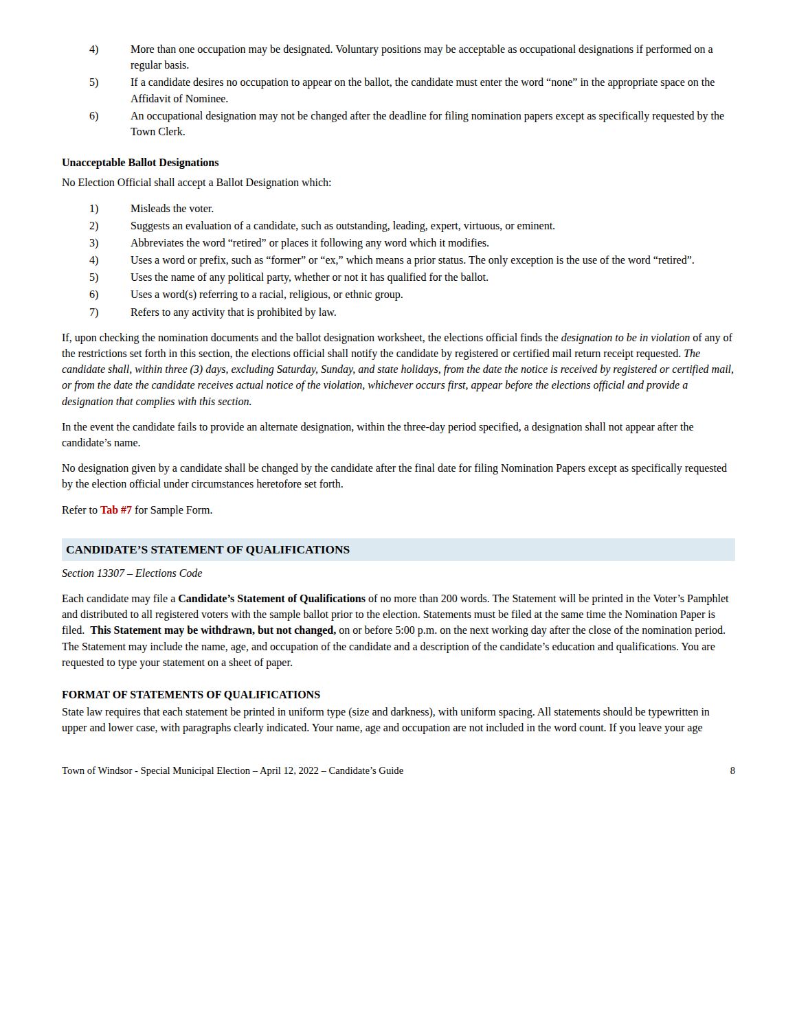4) More than one occupation may be designated. Voluntary positions may be acceptable as occupational designations if performed on a regular basis.
5) If a candidate desires no occupation to appear on the ballot, the candidate must enter the word “none” in the appropriate space on the Affidavit of Nominee.
6) An occupational designation may not be changed after the deadline for filing nomination papers except as specifically requested by the Town Clerk.
Unacceptable Ballot Designations
No Election Official shall accept a Ballot Designation which:
1) Misleads the voter.
2) Suggests an evaluation of a candidate, such as outstanding, leading, expert, virtuous, or eminent.
3) Abbreviates the word “retired” or places it following any word which it modifies.
4) Uses a word or prefix, such as “former” or “ex,” which means a prior status. The only exception is the use of the word “retired”.
5) Uses the name of any political party, whether or not it has qualified for the ballot.
6) Uses a word(s) referring to a racial, religious, or ethnic group.
7) Refers to any activity that is prohibited by law.
If, upon checking the nomination documents and the ballot designation worksheet, the elections official finds the designation to be in violation of any of the restrictions set forth in this section, the elections official shall notify the candidate by registered or certified mail return receipt requested. The candidate shall, within three (3) days, excluding Saturday, Sunday, and state holidays, from the date the notice is received by registered or certified mail, or from the date the candidate receives actual notice of the violation, whichever occurs first, appear before the elections official and provide a designation that complies with this section.
In the event the candidate fails to provide an alternate designation, within the three-day period specified, a designation shall not appear after the candidate’s name.
No designation given by a candidate shall be changed by the candidate after the final date for filing Nomination Papers except as specifically requested by the election official under circumstances heretofore set forth.
Refer to Tab #7 for Sample Form.
CANDIDATE’S STATEMENT OF QUALIFICATIONS
Section 13307 – Elections Code
Each candidate may file a Candidate’s Statement of Qualifications of no more than 200 words. The Statement will be printed in the Voter’s Pamphlet and distributed to all registered voters with the sample ballot prior to the election. Statements must be filed at the same time the Nomination Paper is filed. This Statement may be withdrawn, but not changed, on or before 5:00 p.m. on the next working day after the close of the nomination period. The Statement may include the name, age, and occupation of the candidate and a description of the candidate’s education and qualifications. You are requested to type your statement on a sheet of paper.
FORMAT OF STATEMENTS OF QUALIFICATIONS
State law requires that each statement be printed in uniform type (size and darkness), with uniform spacing. All statements should be typewritten in upper and lower case, with paragraphs clearly indicated. Your name, age and occupation are not included in the word count. If you leave your age
Town of Windsor - Special Municipal Election – April 12, 2022 – Candidate’s Guide 8